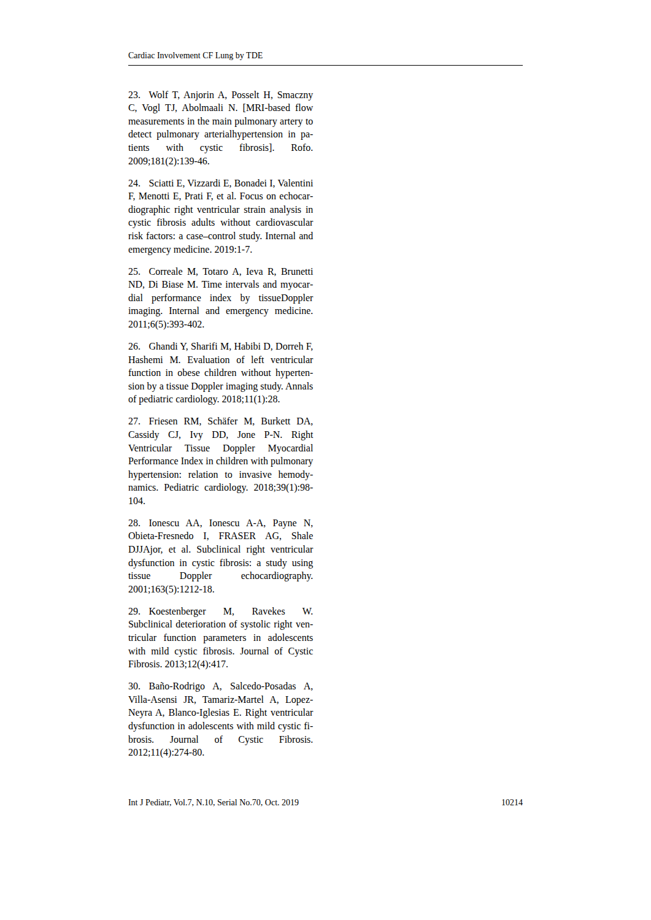Cardiac Involvement CF Lung by TDE
23. Wolf T, Anjorin A, Posselt H, Smaczny C, Vogl TJ, Abolmaali N. [MRI-based flow measurements in the main pulmonary artery to detect pulmonary arterialhypertension in patients with cystic fibrosis]. Rofo. 2009;181(2):139-46.
24. Sciatti E, Vizzardi E, Bonadei I, Valentini F, Menotti E, Prati F, et al. Focus on echocardiographic right ventricular strain analysis in cystic fibrosis adults without cardiovascular risk factors: a case–control study. Internal and emergency medicine. 2019:1-7.
25. Correale M, Totaro A, Ieva R, Brunetti ND, Di Biase M. Time intervals and myocardial performance index by tissueDoppler imaging. Internal and emergency medicine. 2011;6(5):393-402.
26. Ghandi Y, Sharifi M, Habibi D, Dorreh F, Hashemi M. Evaluation of left ventricular function in obese children without hypertension by a tissue Doppler imaging study. Annals of pediatric cardiology. 2018;11(1):28.
27. Friesen RM, Schäfer M, Burkett DA, Cassidy CJ, Ivy DD, Jone P-N. Right Ventricular Tissue Doppler Myocardial Performance Index in children with pulmonary hypertension: relation to invasive hemodynamics. Pediatric cardiology. 2018;39(1):98-104.
28. Ionescu AA, Ionescu A-A, Payne N, Obieta-Fresnedo I, FRASER AG, Shale DJJAjor, et al. Subclinical right ventricular dysfunction in cystic fibrosis: a study using tissue Doppler echocardiography. 2001;163(5):1212-18.
29. Koestenberger M, Ravekes W. Subclinical deterioration of systolic right ventricular function parameters in adolescents with mild cystic fibrosis. Journal of Cystic Fibrosis. 2013;12(4):417.
30. Baño-Rodrigo A, Salcedo-Posadas A, Villa-Asensi JR, Tamariz-Martel A, Lopez-Neyra A, Blanco-Iglesias E. Right ventricular dysfunction in adolescents with mild cystic fibrosis. Journal of Cystic Fibrosis. 2012;11(4):274-80.
Int J Pediatr, Vol.7, N.10, Serial No.70, Oct. 2019 10214